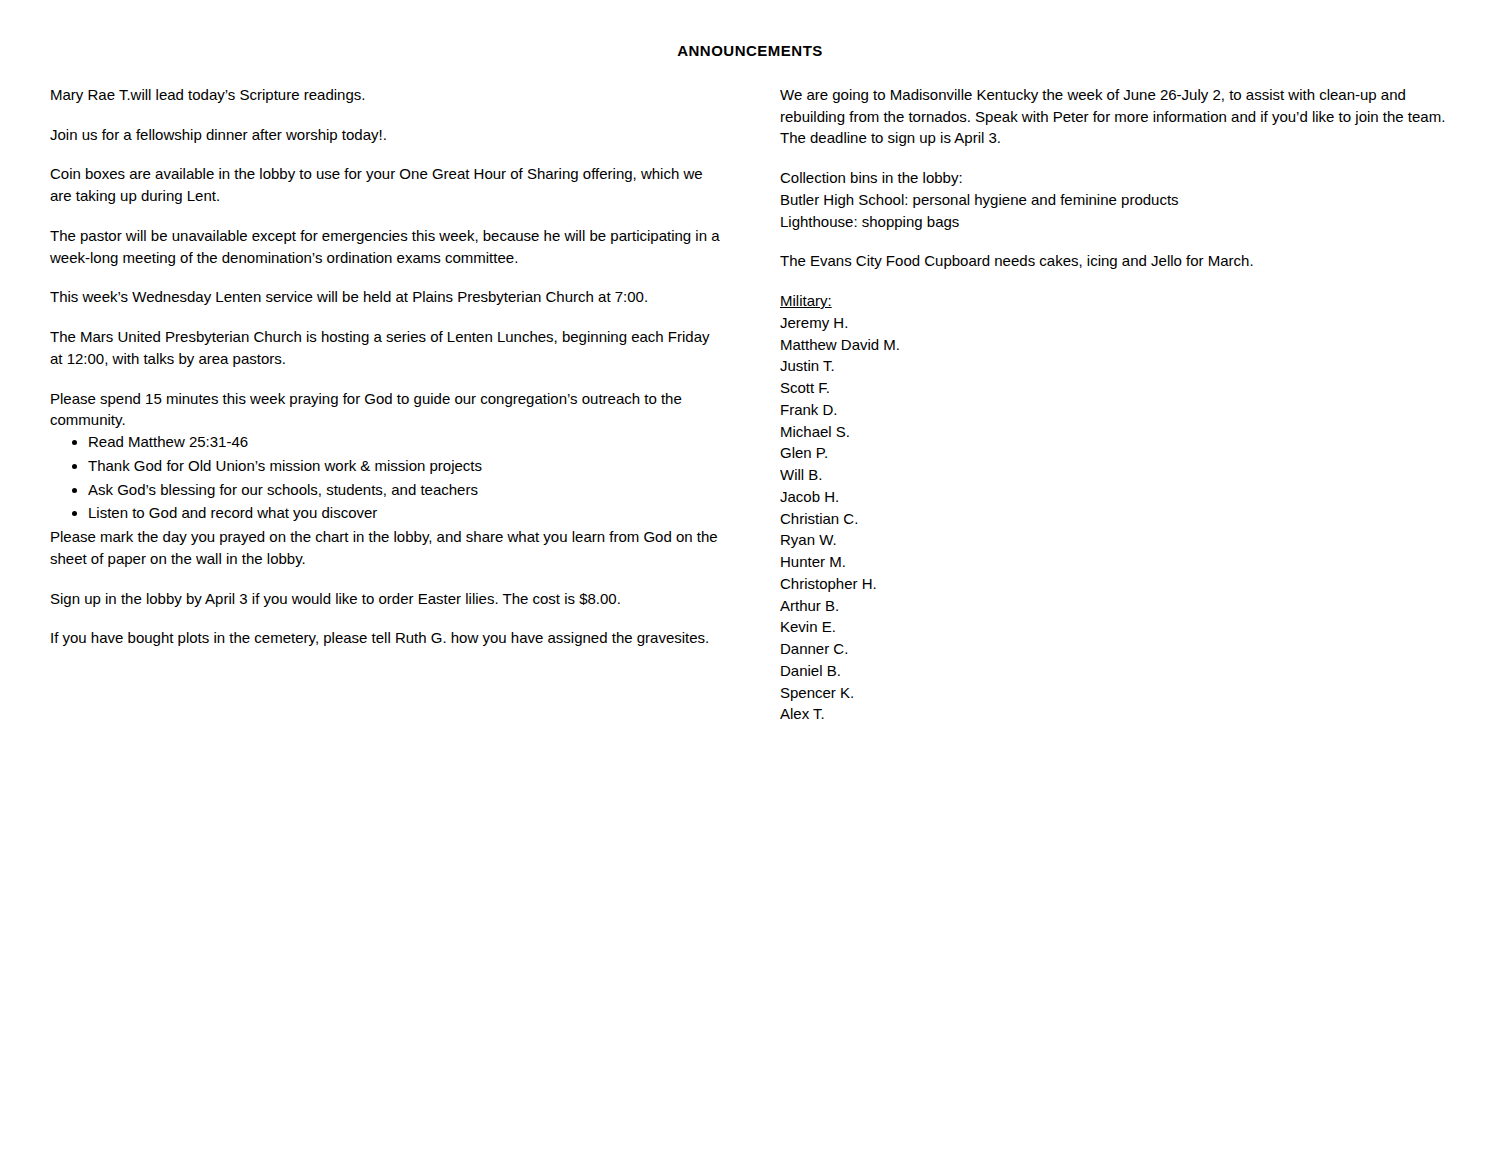ANNOUNCEMENTS
Mary Rae T.will lead today’s Scripture readings.
Join us for a fellowship dinner after worship today!.
Coin boxes are available in the lobby to use for your One Great Hour of Sharing offering, which we are taking up during Lent.
The pastor will be unavailable except for emergencies this week, because he will be participating in a week-long meeting of the denomination’s ordination exams committee.
This week’s Wednesday Lenten service will be held at Plains Presbyterian Church at 7:00.
The Mars United Presbyterian Church is hosting a series of Lenten Lunches, beginning each Friday at 12:00, with talks by area pastors.
Please spend 15 minutes this week praying for God to guide our congregation’s outreach to the community.
Read Matthew 25:31-46
Thank God for Old Union’s mission work & mission projects
Ask God’s blessing for our schools, students, and teachers
Listen to God and record what you discover
Please mark the day you prayed on the chart in the lobby, and share what you learn from God on the sheet of paper on the wall in the lobby.
Sign up in the lobby by April 3 if you would like to order Easter lilies. The cost is $8.00.
If you have bought plots in the cemetery, please tell Ruth G. how you have assigned the gravesites.
We are going to Madisonville Kentucky the week of June 26-July 2, to assist with clean-up and rebuilding from the tornados. Speak with Peter for more information and if you’d like to join the team. The deadline to sign up is April 3.
Collection bins in the lobby:
Butler High School: personal hygiene and feminine products
Lighthouse: shopping bags
The Evans City Food Cupboard needs cakes, icing and Jello for March.
Military:
Jeremy H.
Matthew David M.
Justin T.
Scott F.
Frank D.
Michael S.
Glen P.
Will B.
Jacob H.
Christian C.
Ryan W.
Hunter M.
Christopher H.
Arthur B.
Kevin E.
Danner C.
Daniel B.
Spencer K.
Alex T.